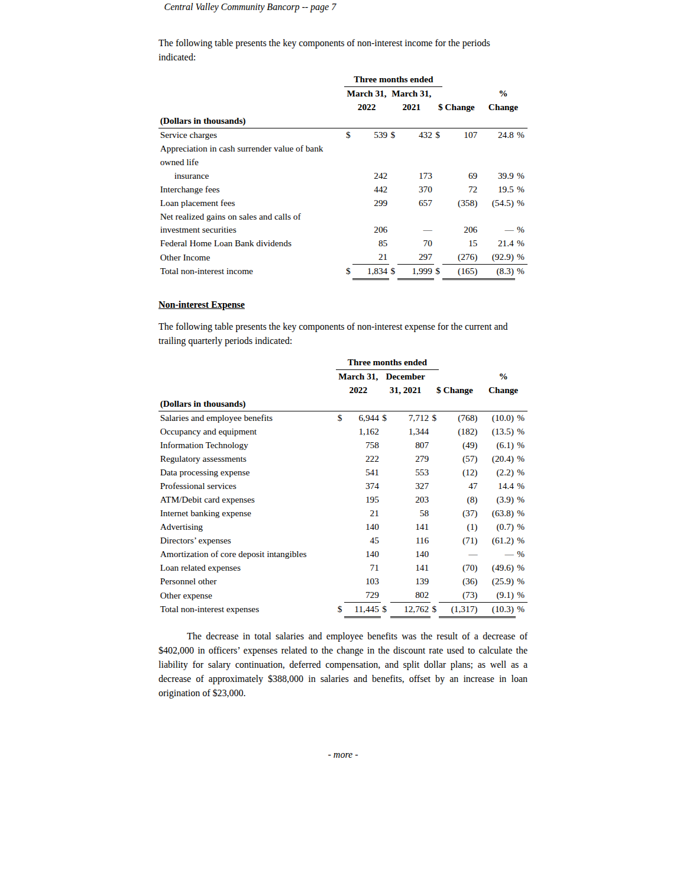Central Valley Community Bancorp -- page 7
The following table presents the key components of non-interest income for the periods indicated:
| | Three months ended | | | |
| | March 31, 2022 | March 31, 2021 | $ Change | % Change |
| (Dollars in thousands) | | | | |
| Service charges | $ | 539 | $ | 432 | $ | 107 | 24.8 | % |
| Appreciation in cash surrender value of bank owned life insurance | | 242 | | 173 | | 69 | 39.9 | % |
| Interchange fees | | 442 | | 370 | | 72 | 19.5 | % |
| Loan placement fees | | 299 | | 657 | | (358) | (54.5) | % |
| Net realized gains on sales and calls of investment securities | | 206 | | — | | 206 | — | % |
| Federal Home Loan Bank dividends | | 85 | | 70 | | 15 | 21.4 | % |
| Other Income | | 21 | | 297 | | (276) | (92.9) | % |
| Total non-interest income | $ | 1,834 | $ | 1,999 | $ | (165) | (8.3) | % |
Non-interest Expense
The following table presents the key components of non-interest expense for the current and trailing quarterly periods indicated:
| | Three months ended | | | |
| | March 31, 2022 | December 31, 2021 | $ Change | % Change |
| (Dollars in thousands) | | | | |
| Salaries and employee benefits | $ | 6,944 | $ | 7,712 | $ | (768) | (10.0) | % |
| Occupancy and equipment | | 1,162 | | 1,344 | | (182) | (13.5) | % |
| Information Technology | | 758 | | 807 | | (49) | (6.1) | % |
| Regulatory assessments | | 222 | | 279 | | (57) | (20.4) | % |
| Data processing expense | | 541 | | 553 | | (12) | (2.2) | % |
| Professional services | | 374 | | 327 | | 47 | 14.4 | % |
| ATM/Debit card expenses | | 195 | | 203 | | (8) | (3.9) | % |
| Internet banking expense | | 21 | | 58 | | (37) | (63.8) | % |
| Advertising | | 140 | | 141 | | (1) | (0.7) | % |
| Directors’ expenses | | 45 | | 116 | | (71) | (61.2) | % |
| Amortization of core deposit intangibles | | 140 | | 140 | | — | — | % |
| Loan related expenses | | 71 | | 141 | | (70) | (49.6) | % |
| Personnel other | | 103 | | 139 | | (36) | (25.9) | % |
| Other expense | | 729 | | 802 | | (73) | (9.1) | % |
| Total non-interest expenses | $ | 11,445 | $ | 12,762 | $ | (1,317) | (10.3) | % |
The decrease in total salaries and employee benefits was the result of a decrease of $402,000 in officers’ expenses related to the change in the discount rate used to calculate the liability for salary continuation, deferred compensation, and split dollar plans; as well as a decrease of approximately $388,000 in salaries and benefits, offset by an increase in loan origination of $23,000.
- more -